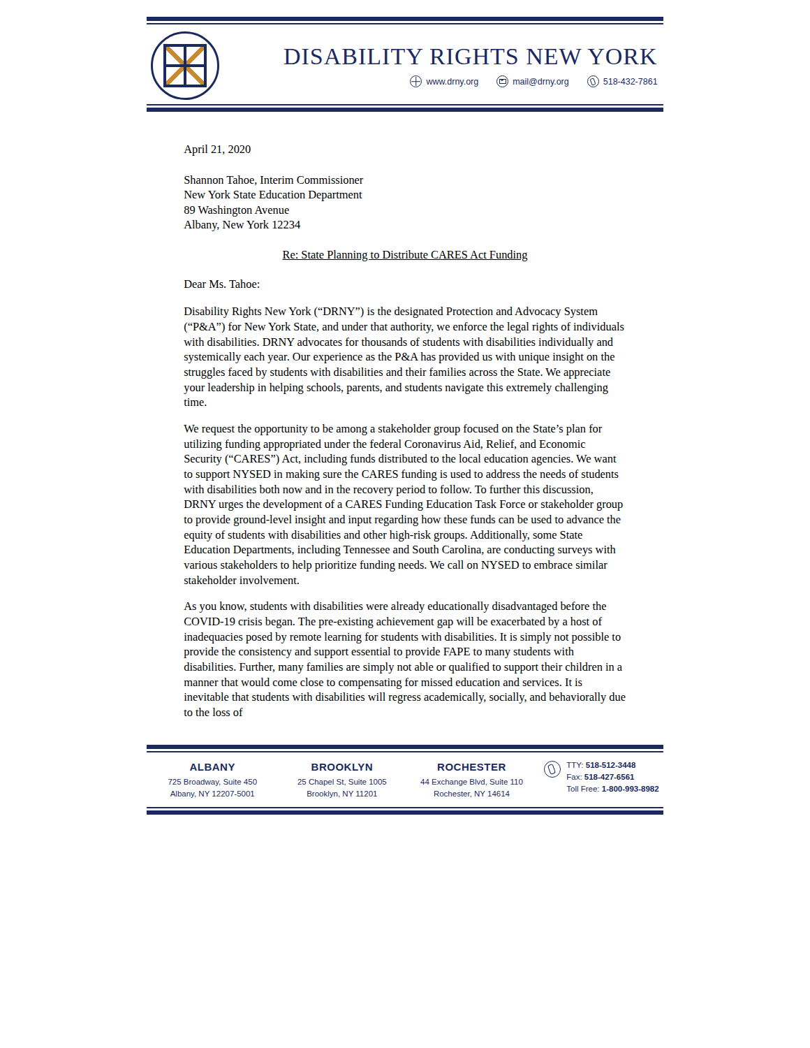DISABILITY RIGHTS NEW YORK
www.drny.org mail@drny.org 518-432-7861
April 21, 2020
Shannon Tahoe, Interim Commissioner
New York State Education Department
89 Washington Avenue
Albany, New York 12234
Re: State Planning to Distribute CARES Act Funding
Dear Ms. Tahoe:
Disability Rights New York (“DRNY”) is the designated Protection and Advocacy System (“P&A”) for New York State, and under that authority, we enforce the legal rights of individuals with disabilities. DRNY advocates for thousands of students with disabilities individually and systemically each year. Our experience as the P&A has provided us with unique insight on the struggles faced by students with disabilities and their families across the State. We appreciate your leadership in helping schools, parents, and students navigate this extremely challenging time.
We request the opportunity to be among a stakeholder group focused on the State’s plan for utilizing funding appropriated under the federal Coronavirus Aid, Relief, and Economic Security (“CARES”) Act, including funds distributed to the local education agencies. We want to support NYSED in making sure the CARES funding is used to address the needs of students with disabilities both now and in the recovery period to follow. To further this discussion, DRNY urges the development of a CARES Funding Education Task Force or stakeholder group to provide ground-level insight and input regarding how these funds can be used to advance the equity of students with disabilities and other high-risk groups. Additionally, some State Education Departments, including Tennessee and South Carolina, are conducting surveys with various stakeholders to help prioritize funding needs. We call on NYSED to embrace similar stakeholder involvement.
As you know, students with disabilities were already educationally disadvantaged before the COVID-19 crisis began. The pre-existing achievement gap will be exacerbated by a host of inadequacies posed by remote learning for students with disabilities. It is simply not possible to provide the consistency and support essential to provide FAPE to many students with disabilities. Further, many families are simply not able or qualified to support their children in a manner that would come close to compensating for missed education and services. It is inevitable that students with disabilities will regress academically, socially, and behaviorally due to the loss of
ALBANY
725 Broadway, Suite 450
Albany, NY 12207-5001
BROOKLYN
25 Chapel St, Suite 1005
Brooklyn, NY 11201
ROCHESTER
44 Exchange Blvd, Suite 110
Rochester, NY 14614
TTY: 518-512-3448
Fax: 518-427-6561
Toll Free: 1-800-993-8982